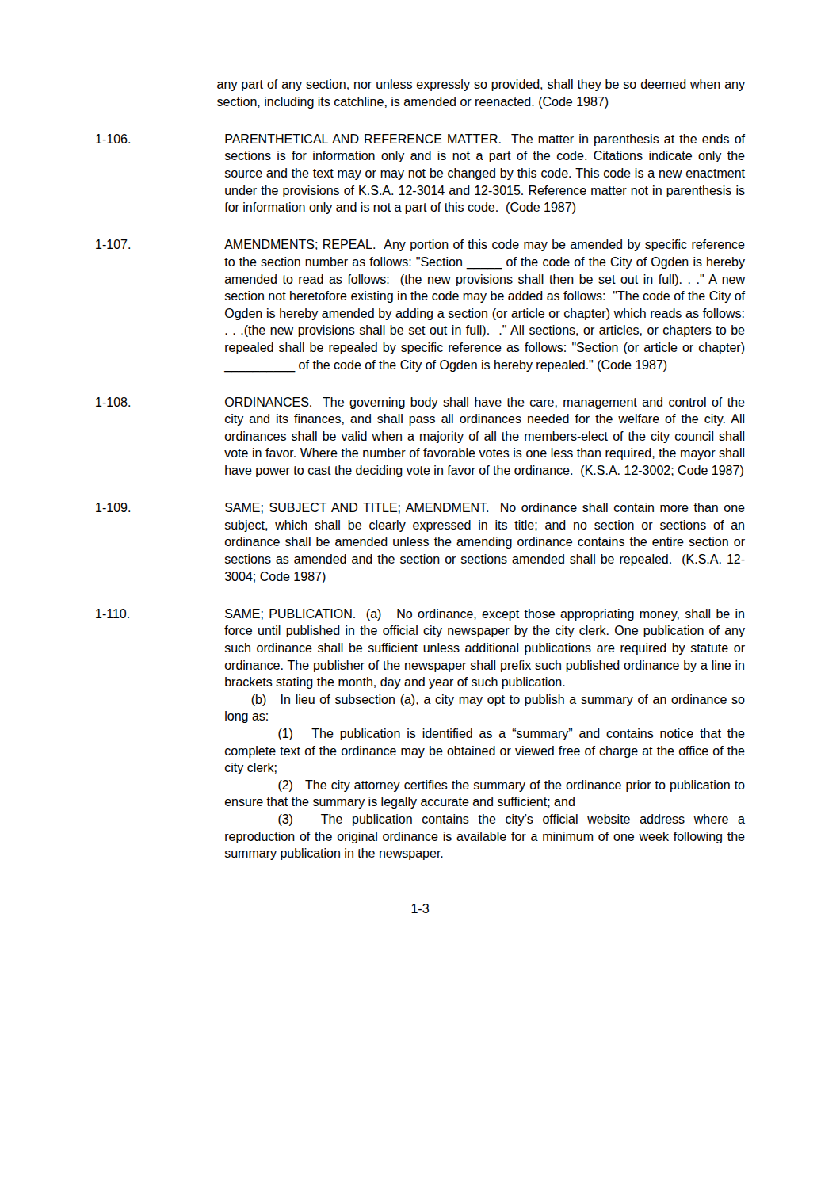any part of any section, nor unless expressly so provided, shall they be so deemed when any section, including its catchline, is amended or reenacted. (Code 1987)
1-106.
PARENTHETICAL AND REFERENCE MATTER. The matter in parenthesis at the ends of sections is for information only and is not a part of the code. Citations indicate only the source and the text may or may not be changed by this code. This code is a new enactment under the provisions of K.S.A. 12-3014 and 12-3015. Reference matter not in parenthesis is for information only and is not a part of this code. (Code 1987)
1-107.
AMENDMENTS; REPEAL. Any portion of this code may be amended by specific reference to the section number as follows: "Section _____ of the code of the City of Ogden is hereby amended to read as follows: (the new provisions shall then be set out in full). . ." A new section not heretofore existing in the code may be added as follows: "The code of the City of Ogden is hereby amended by adding a section (or article or chapter) which reads as follows: . . .(the new provisions shall be set out in full). ." All sections, or articles, or chapters to be repealed shall be repealed by specific reference as follows: "Section (or article or chapter) __________ of the code of the City of Ogden is hereby repealed." (Code 1987)
1-108.
ORDINANCES. The governing body shall have the care, management and control of the city and its finances, and shall pass all ordinances needed for the welfare of the city. All ordinances shall be valid when a majority of all the members-elect of the city council shall vote in favor. Where the number of favorable votes is one less than required, the mayor shall have power to cast the deciding vote in favor of the ordinance. (K.S.A. 12-3002; Code 1987)
1-109.
SAME; SUBJECT AND TITLE; AMENDMENT. No ordinance shall contain more than one subject, which shall be clearly expressed in its title; and no section or sections of an ordinance shall be amended unless the amending ordinance contains the entire section or sections as amended and the section or sections amended shall be repealed. (K.S.A. 12-3004; Code 1987)
1-110.
SAME; PUBLICATION. (a) No ordinance, except those appropriating money, shall be in force until published in the official city newspaper by the city clerk. One publication of any such ordinance shall be sufficient unless additional publications are required by statute or ordinance. The publisher of the newspaper shall prefix such published ordinance by a line in brackets stating the month, day and year of such publication.
(b) In lieu of subsection (a), a city may opt to publish a summary of an ordinance so long as:
(1) The publication is identified as a “summary” and contains notice that the complete text of the ordinance may be obtained or viewed free of charge at the office of the city clerk;
(2) The city attorney certifies the summary of the ordinance prior to publication to ensure that the summary is legally accurate and sufficient; and
(3) The publication contains the city’s official website address where a reproduction of the original ordinance is available for a minimum of one week following the summary publication in the newspaper.
1-3